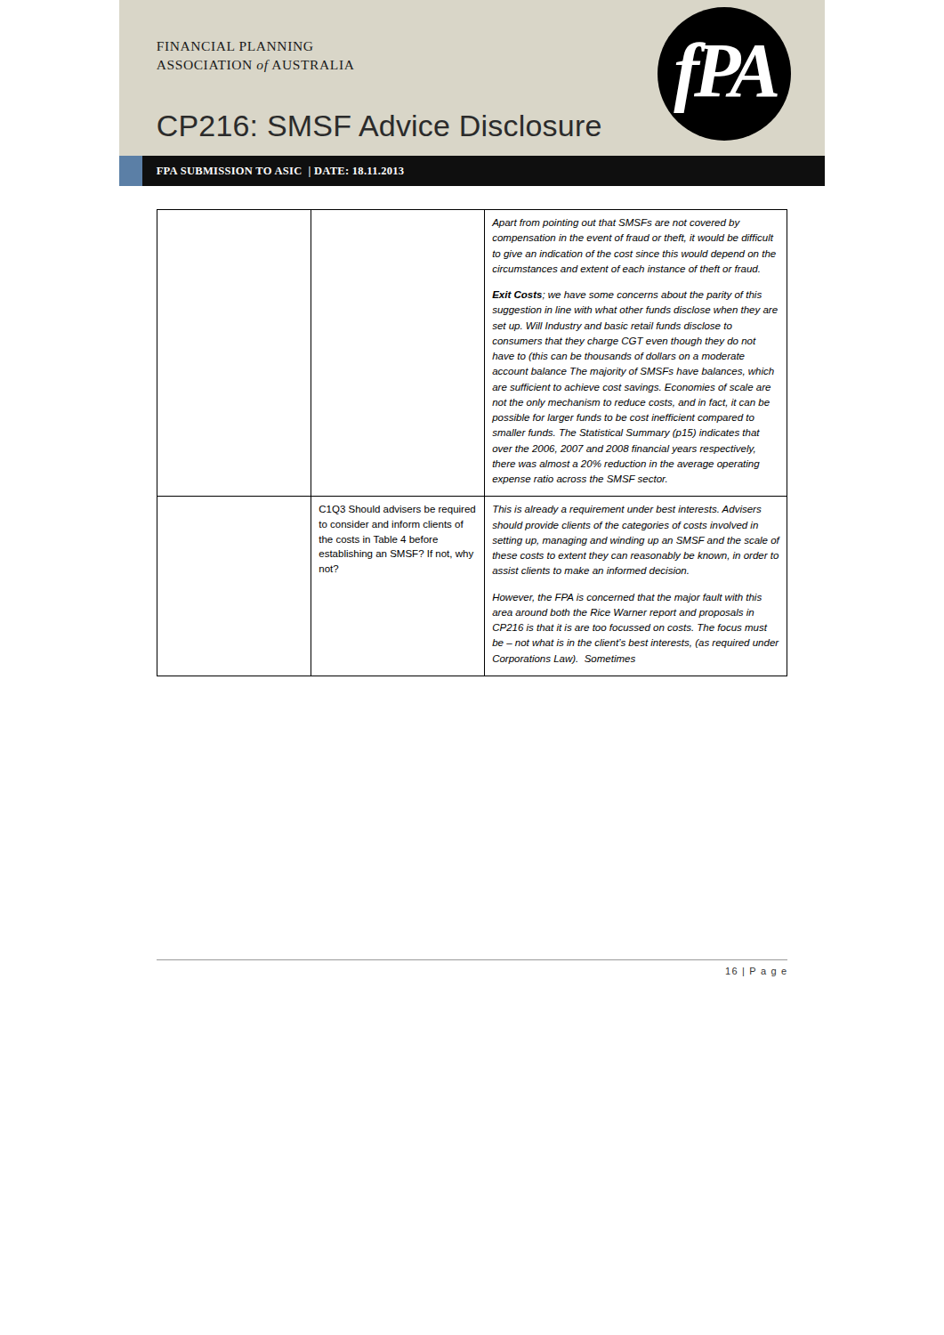FINANCIAL PLANNING
ASSOCIATION of AUSTRALIA
fPA
CP216: SMSF Advice Disclosure
FPA SUBMISSION TO ASIC | DATE: 18.11.2013
| | | Apart from pointing out that SMSFs are not covered by compensation in the event of fraud or theft, it would be difficult to give an indication of the cost since this would depend on the circumstances and extent of each instance of theft or fraud. Exit Costs ; we have some concerns about the parity of this suggestion in line with what other funds disclose when they are set up. Will Industry and basic retail funds disclose to consumers that they charge CGT even though they do not have to (this can be thousands of dollars on a moderate account balance The majority of SMSFs have balances, which are sufficient to achieve cost savings. Economies of scale are not the only mechanism to reduce costs, and in fact, it can be possible for larger funds to be cost inefficient compared to smaller funds. The Statistical Summary (p15) indicates that over the 2006, 2007 and 2008 financial years respectively, there was almost a 20% reduction in the average operating expense ratio across the SMSF sector. |
| | C1Q3 Should advisers be required to consider and inform clients of the costs in Table 4 before establishing an SMSF? If not, why not? | This is already a requirement under best interests. Advisers should provide clients of the categories of costs involved in setting up, managing and winding up an SMSF and the scale of these costs to extent they can reasonably be known, in order to assist clients to make an informed decision. However, the FPA is concerned that the major fault with this area around both the Rice Warner report and proposals in CP216 is that it is are too focussed on costs. The focus must be – not what is in the client’s best interests, (as required under Corporations Law). Sometimes |
16 | P a g e